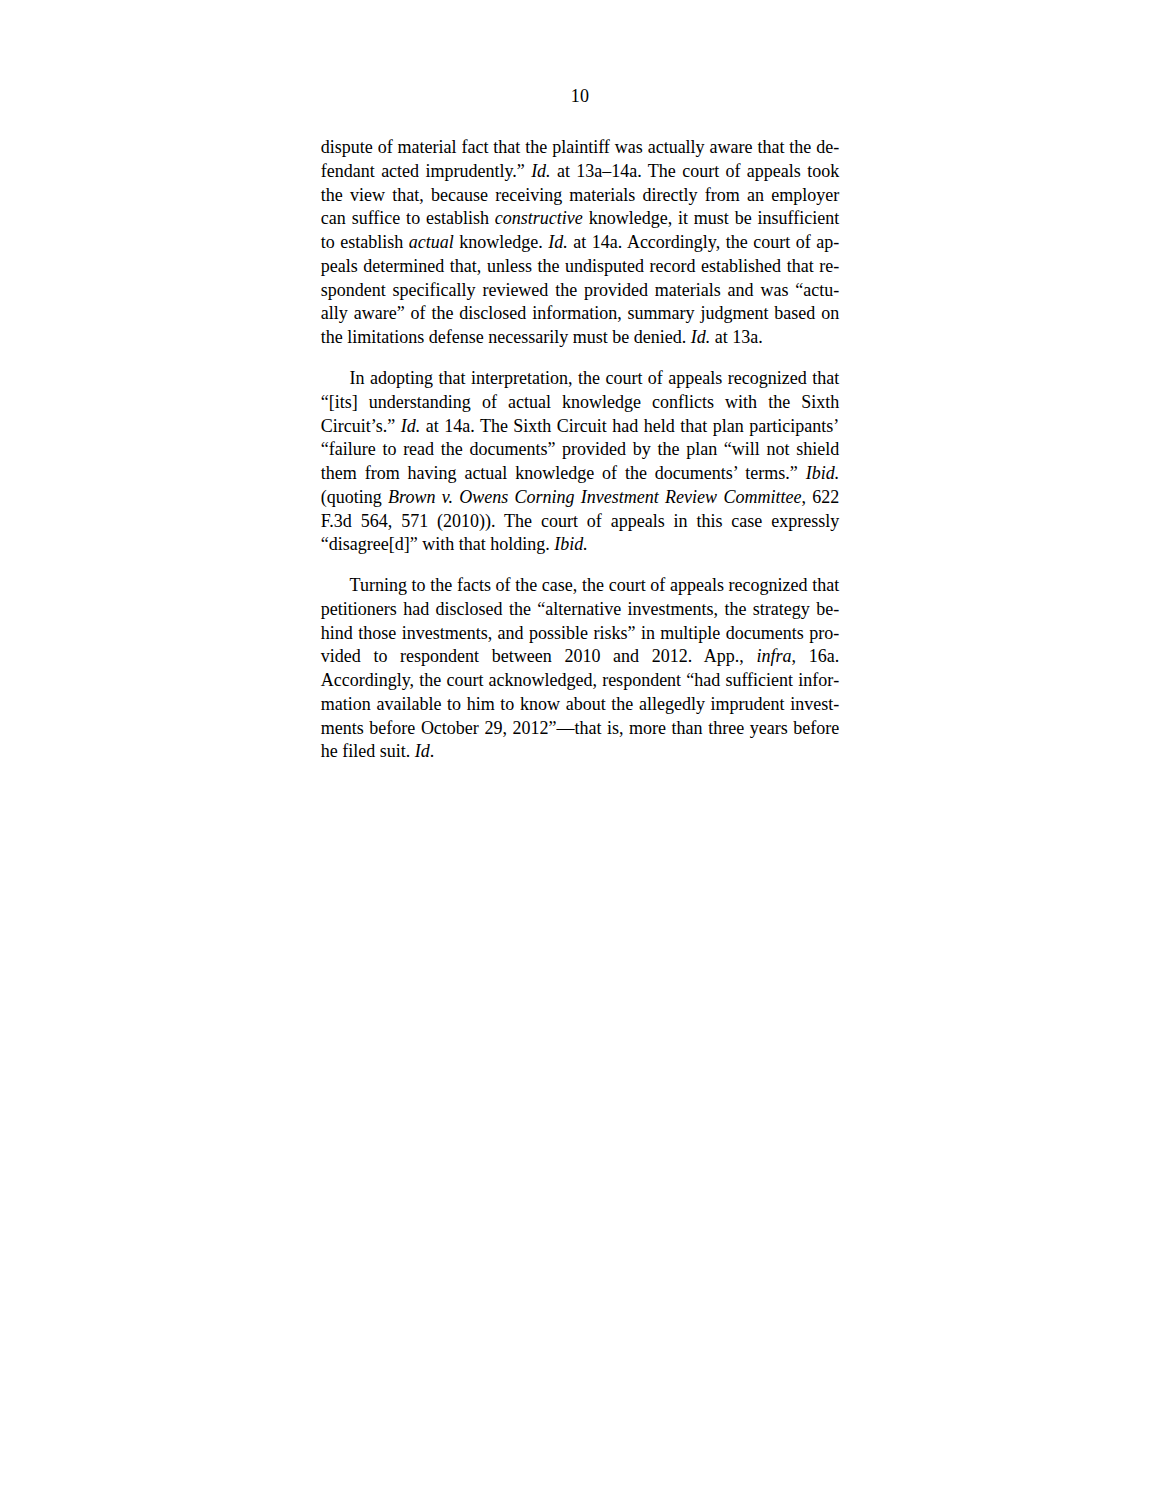10
dispute of material fact that the plaintiff was actually aware that the defendant acted imprudently.” Id. at 13a–14a. The court of appeals took the view that, because receiving materials directly from an employer can suffice to establish constructive knowledge, it must be insufficient to establish actual knowledge. Id. at 14a. Accordingly, the court of appeals determined that, unless the undisputed record established that respondent specifically reviewed the provided materials and was “actually aware” of the disclosed information, summary judgment based on the limitations defense necessarily must be denied. Id. at 13a.
In adopting that interpretation, the court of appeals recognized that “[its] understanding of actual knowledge conflicts with the Sixth Circuit’s.” Id. at 14a. The Sixth Circuit had held that plan participants’ “failure to read the documents” provided by the plan “will not shield them from having actual knowledge of the documents’ terms.” Ibid. (quoting Brown v. Owens Corning Investment Review Committee, 622 F.3d 564, 571 (2010)). The court of appeals in this case expressly “disagree[d]” with that holding. Ibid.
Turning to the facts of the case, the court of appeals recognized that petitioners had disclosed the “alternative investments, the strategy behind those investments, and possible risks” in multiple documents provided to respondent between 2010 and 2012. App., infra, 16a. Accordingly, the court acknowledged, respondent “had sufficient information available to him to know about the allegedly imprudent investments before October 29, 2012”—that is, more than three years before he filed suit. Id.